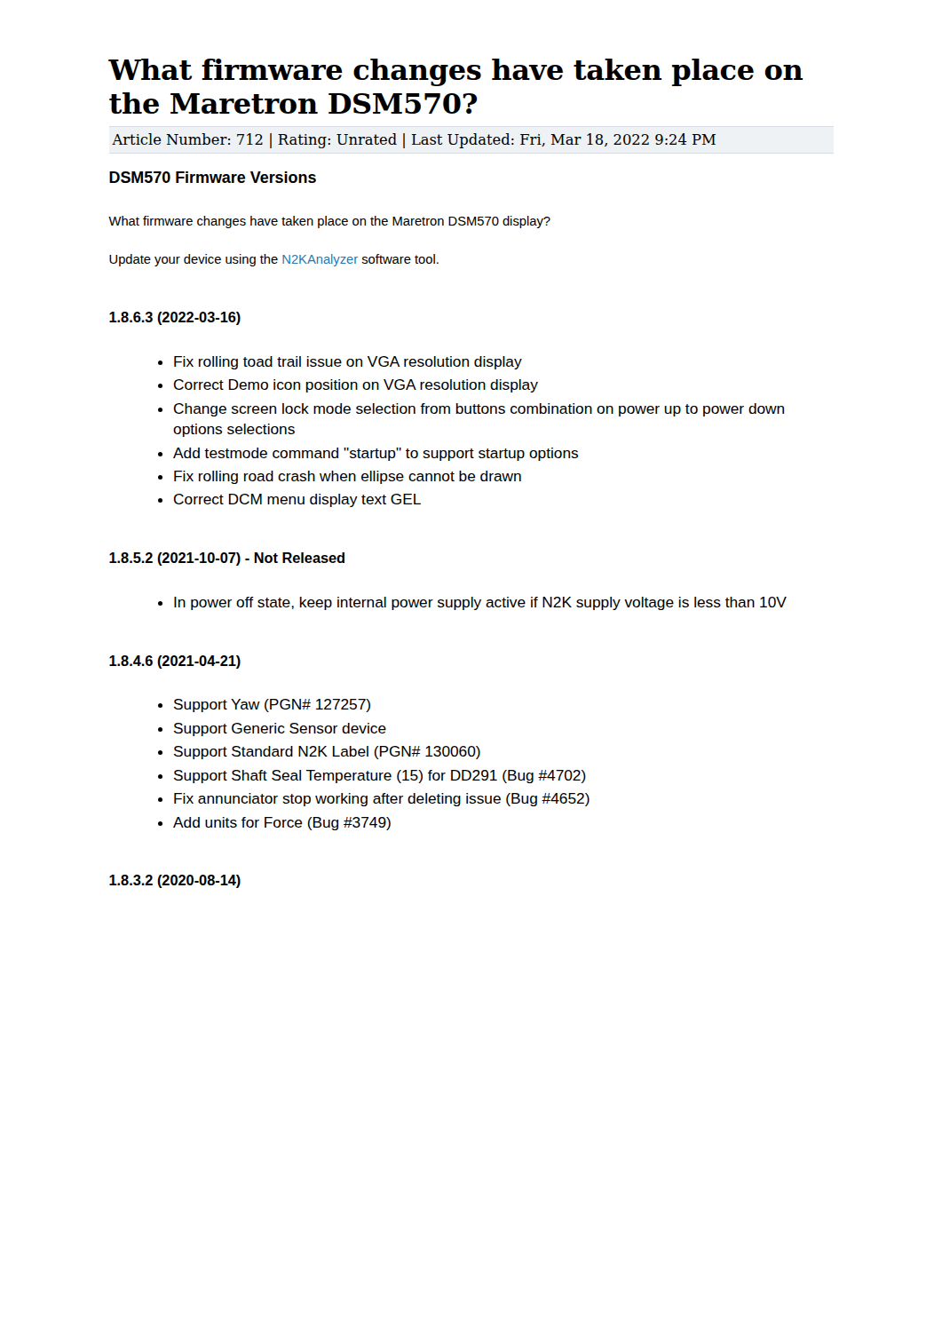What firmware changes have taken place on the Maretron DSM570?
Article Number: 712 | Rating: Unrated | Last Updated: Fri, Mar 18, 2022 9:24 PM
DSM570 Firmware Versions
What firmware changes have taken place on the Maretron DSM570 display?
Update your device using the N2KAnalyzer software tool.
1.8.6.3 (2022-03-16)
Fix rolling toad trail issue on VGA resolution display
Correct Demo icon position on VGA resolution display
Change screen lock mode selection from buttons combination on power up to power down options selections
Add testmode command "startup" to support startup options
Fix rolling road crash when ellipse cannot be drawn
Correct DCM menu display text GEL
1.8.5.2 (2021-10-07) - Not Released
In power off state, keep internal power supply active if N2K supply voltage is less than 10V
1.8.4.6 (2021-04-21)
Support Yaw (PGN# 127257)
Support Generic Sensor device
Support Standard N2K Label (PGN# 130060)
Support Shaft Seal Temperature (15) for DD291 (Bug #4702)
Fix annunciator stop working after deleting issue (Bug #4652)
Add units for Force (Bug #3749)
1.8.3.2 (2020-08-14)